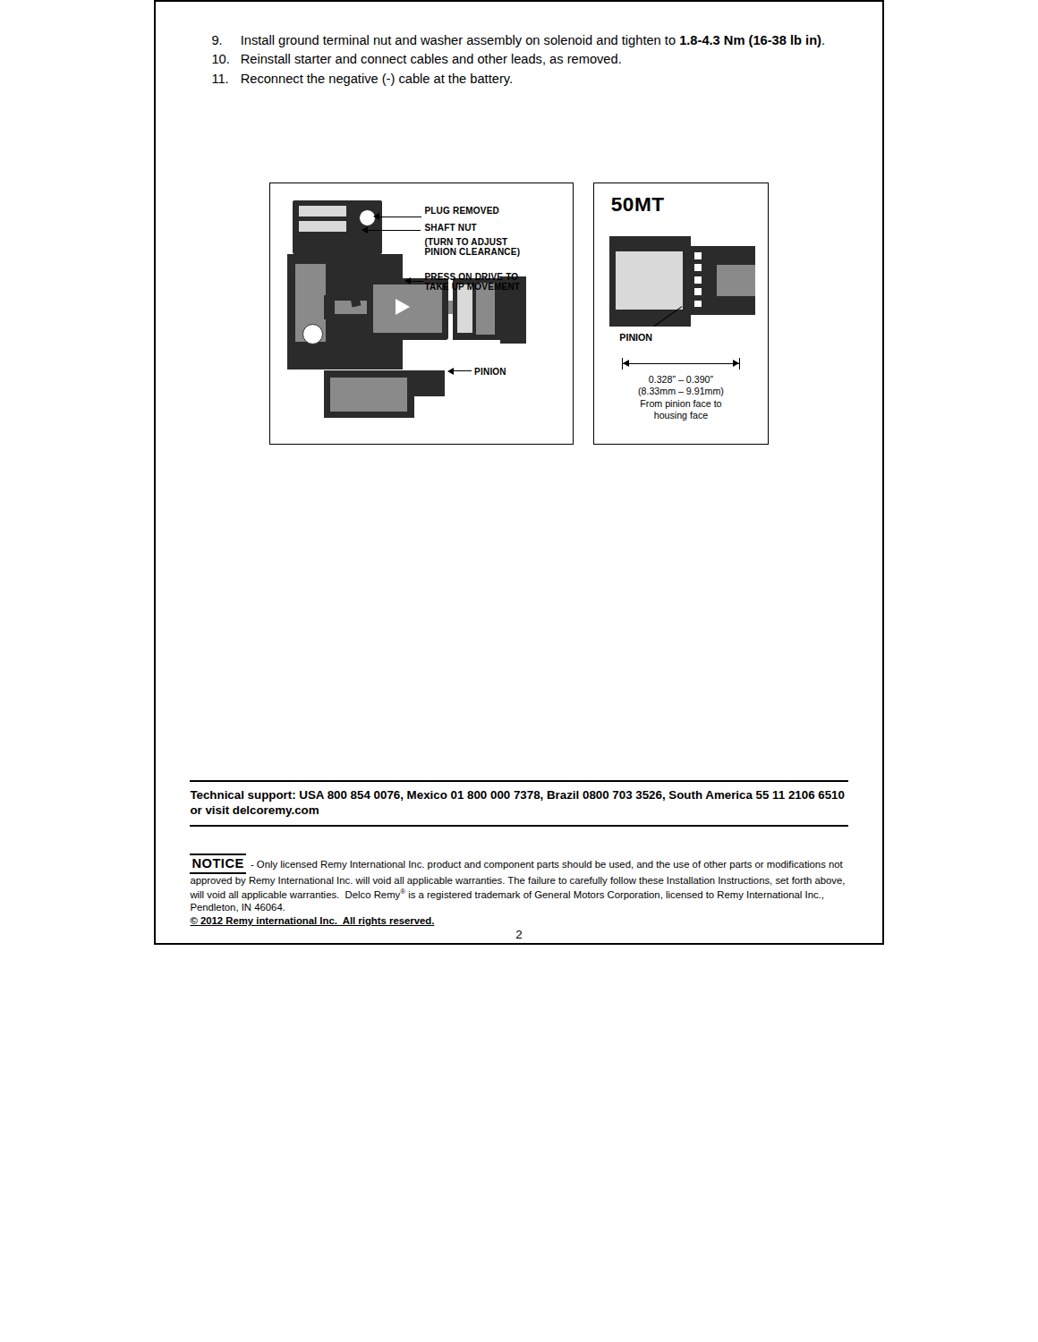9. Install ground terminal nut and washer assembly on solenoid and tighten to 1.8-4.3 Nm (16-38 lb in).
10. Reinstall starter and connect cables and other leads, as removed.
11. Reconnect the negative (-) cable at the battery.
PLUG REMOVED
SHAFT NUT
(TURN TO ADJUST
PINION CLEARANCE)
PRESS ON DRIVE TO
TAKE UP MOVEMENT
PINION
50MT
PINION
0.328” – 0.390”
(8.33mm – 9.91mm)
From pinion face to
housing face
Technical support: USA 800 854 0076, Mexico 01 800 000 7378, Brazil 0800 703 3526, South America 55 11 2106 6510 or visit delcoremy.com
NOTICE - Only licensed Remy International Inc. product and component parts should be used, and the use of other parts or modifications not approved by Remy International Inc. will void all applicable warranties. The failure to carefully follow these Installation Instructions, set forth above, will void all applicable warranties. Delco Remy® is a registered trademark of General Motors Corporation, licensed to Remy International Inc., Pendleton, IN 46064.
© 2012 Remy international Inc. All rights reserved.
2